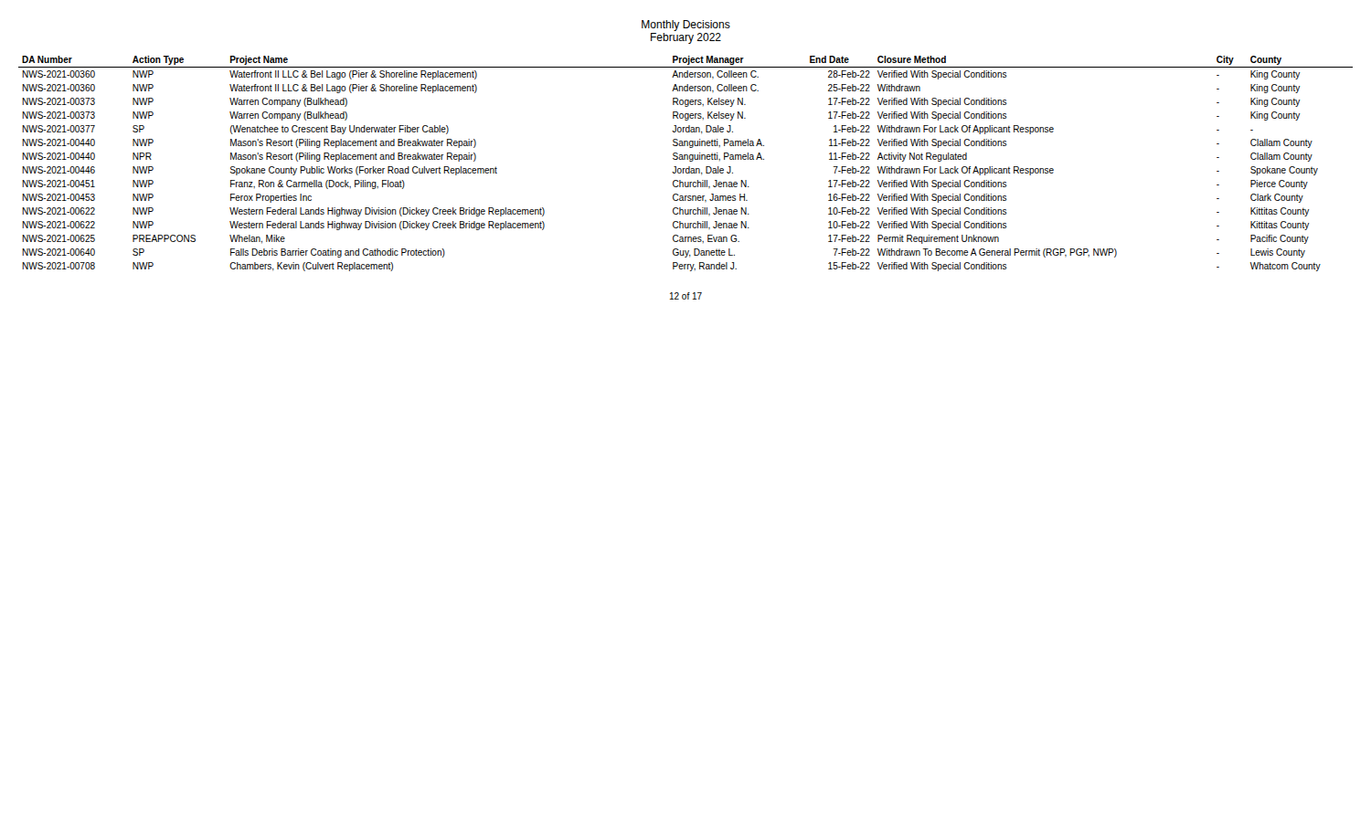Monthly Decisions
February 2022
| DA Number | Action Type | Project Name | Project Manager | End Date | Closure Method | City | County |
| --- | --- | --- | --- | --- | --- | --- | --- |
| NWS-2021-00360 | NWP | Waterfront II LLC & Bel Lago (Pier & Shoreline Replacement) | Anderson, Colleen C. | 28-Feb-22 | Verified With Special Conditions | - | King County |
| NWS-2021-00360 | NWP | Waterfront II LLC & Bel Lago (Pier & Shoreline Replacement) | Anderson, Colleen C. | 25-Feb-22 | Withdrawn | - | King County |
| NWS-2021-00373 | NWP | Warren Company (Bulkhead) | Rogers, Kelsey N. | 17-Feb-22 | Verified With Special Conditions | - | King County |
| NWS-2021-00373 | NWP | Warren Company (Bulkhead) | Rogers, Kelsey N. | 17-Feb-22 | Verified With Special Conditions | - | King County |
| NWS-2021-00377 | SP | (Wenatchee to Crescent Bay Underwater Fiber Cable) | Jordan, Dale J. | 1-Feb-22 | Withdrawn For Lack Of Applicant Response | - | - |
| NWS-2021-00440 | NWP | Mason's Resort (Piling Replacement and Breakwater Repair) | Sanguinetti, Pamela A. | 11-Feb-22 | Verified With Special Conditions | - | Clallam County |
| NWS-2021-00440 | NPR | Mason's Resort (Piling Replacement and Breakwater Repair) | Sanguinetti, Pamela A. | 11-Feb-22 | Activity Not Regulated | - | Clallam County |
| NWS-2021-00446 | NWP | Spokane County Public Works (Forker Road Culvert Replacement | Jordan, Dale J. | 7-Feb-22 | Withdrawn For Lack Of Applicant Response | - | Spokane County |
| NWS-2021-00451 | NWP | Franz, Ron & Carmella (Dock, Piling, Float) | Churchill, Jenae N. | 17-Feb-22 | Verified With Special Conditions | - | Pierce County |
| NWS-2021-00453 | NWP | Ferox Properties Inc | Carsner, James H. | 16-Feb-22 | Verified With Special Conditions | - | Clark County |
| NWS-2021-00622 | NWP | Western Federal Lands Highway Division (Dickey Creek Bridge Replacement) | Churchill, Jenae N. | 10-Feb-22 | Verified With Special Conditions | - | Kittitas County |
| NWS-2021-00622 | NWP | Western Federal Lands Highway Division (Dickey Creek Bridge Replacement) | Churchill, Jenae N. | 10-Feb-22 | Verified With Special Conditions | - | Kittitas County |
| NWS-2021-00625 | PREAPPCONS | Whelan, Mike | Carnes, Evan G. | 17-Feb-22 | Permit Requirement Unknown | - | Pacific County |
| NWS-2021-00640 | SP | Falls Debris Barrier Coating and Cathodic Protection) | Guy, Danette L. | 7-Feb-22 | Withdrawn To Become A General Permit (RGP, PGP, NWP) | - | Lewis County |
| NWS-2021-00708 | NWP | Chambers, Kevin (Culvert Replacement) | Perry, Randel J. | 15-Feb-22 | Verified With Special Conditions | - | Whatcom County |
12 of 17